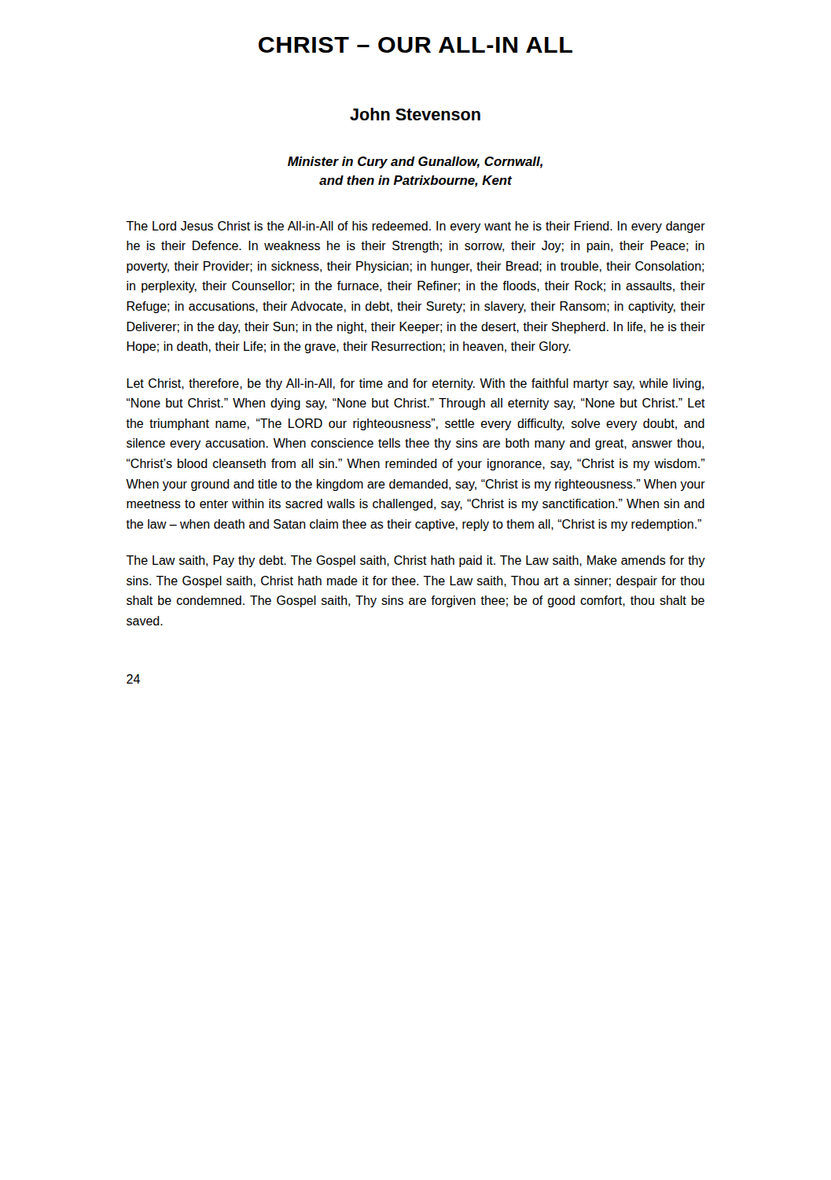CHRIST – OUR ALL-IN ALL
John Stevenson
Minister in Cury and Gunallow, Cornwall,
and then in Patrixbourne, Kent
The Lord Jesus Christ is the All-in-All of his redeemed. In every want he is their Friend. In every danger he is their Defence. In weakness he is their Strength; in sorrow, their Joy; in pain, their Peace; in poverty, their Provider; in sickness, their Physician; in hunger, their Bread; in trouble, their Consolation; in perplexity, their Counsellor; in the furnace, their Refiner; in the floods, their Rock; in assaults, their Refuge; in accusations, their Advocate, in debt, their Surety; in slavery, their Ransom; in captivity, their Deliverer; in the day, their Sun; in the night, their Keeper; in the desert, their Shepherd. In life, he is their Hope; in death, their Life; in the grave, their Resurrection; in heaven, their Glory.
Let Christ, therefore, be thy All-in-All, for time and for eternity. With the faithful martyr say, while living, “None but Christ.” When dying say, “None but Christ.” Through all eternity say, “None but Christ.” Let the triumphant name, “The LORD our righteousness”, settle every difficulty, solve every doubt, and silence every accusation. When conscience tells thee thy sins are both many and great, answer thou, “Christ’s blood cleanseth from all sin.” When reminded of your ignorance, say, “Christ is my wisdom.” When your ground and title to the kingdom are demanded, say, “Christ is my righteousness.” When your meetness to enter within its sacred walls is challenged, say, “Christ is my sanctification.” When sin and the law – when death and Satan claim thee as their captive, reply to them all, “Christ is my redemption.”
The Law saith, Pay thy debt. The Gospel saith, Christ hath paid it. The Law saith, Make amends for thy sins. The Gospel saith, Christ hath made it for thee. The Law saith, Thou art a sinner; despair for thou shalt be condemned. The Gospel saith, Thy sins are forgiven thee; be of good comfort, thou shalt be saved.
24